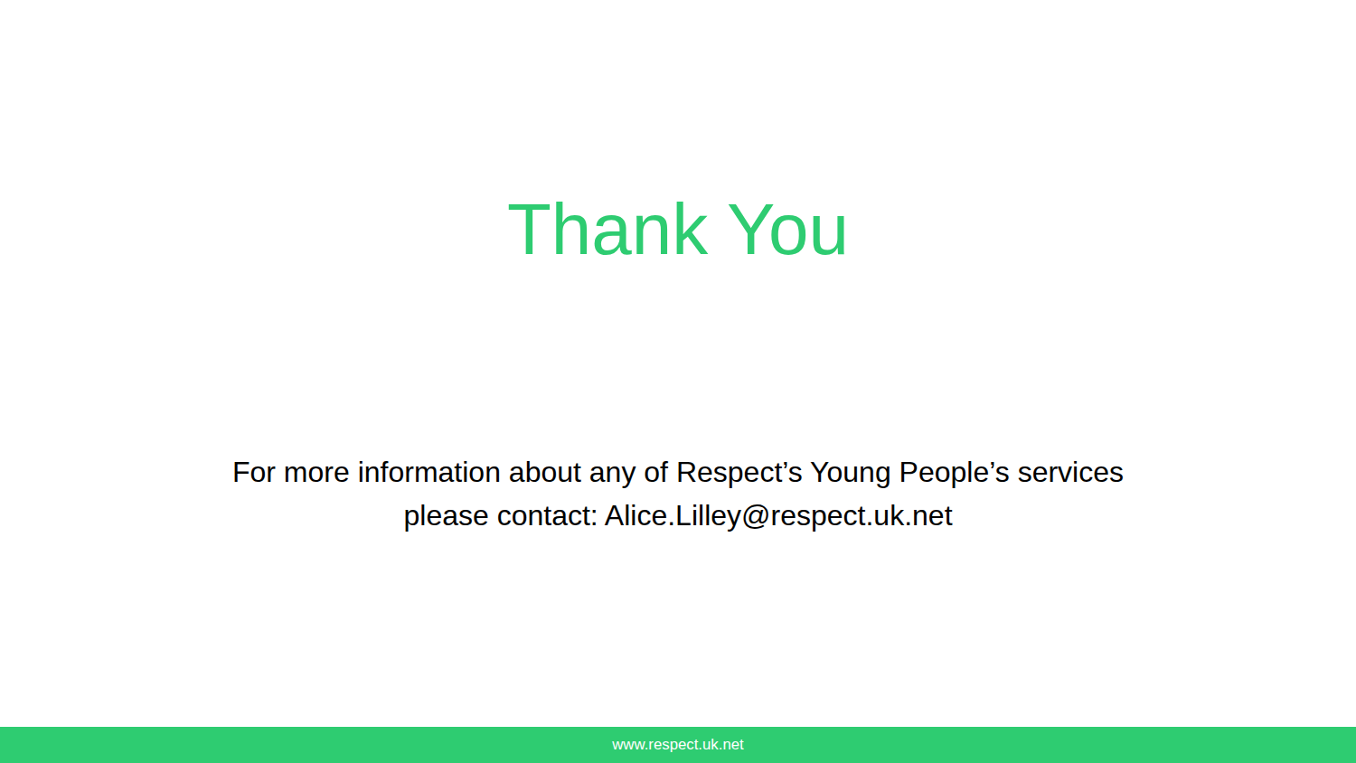Thank You
For more information about any of Respect’s Young People’s services please contact: Alice.Lilley@respect.uk.net
www.respect.uk.net